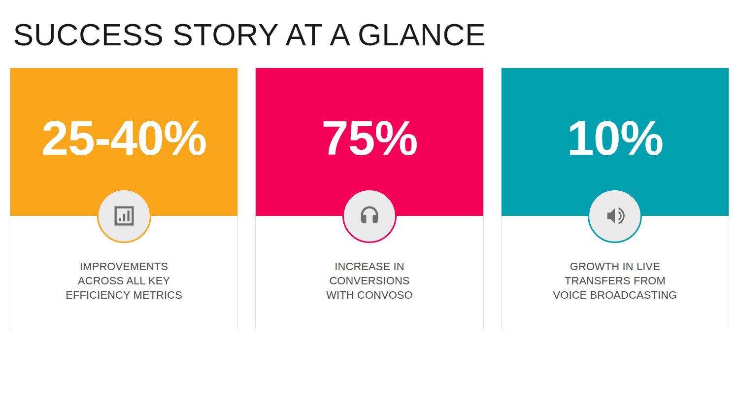Success Story at a Glance
25-40%
Improvements
across all key
efficiency metrics
75%
Increase in
conversions
with Convoso
10%
Growth in live
transfers from
voice broadcasting